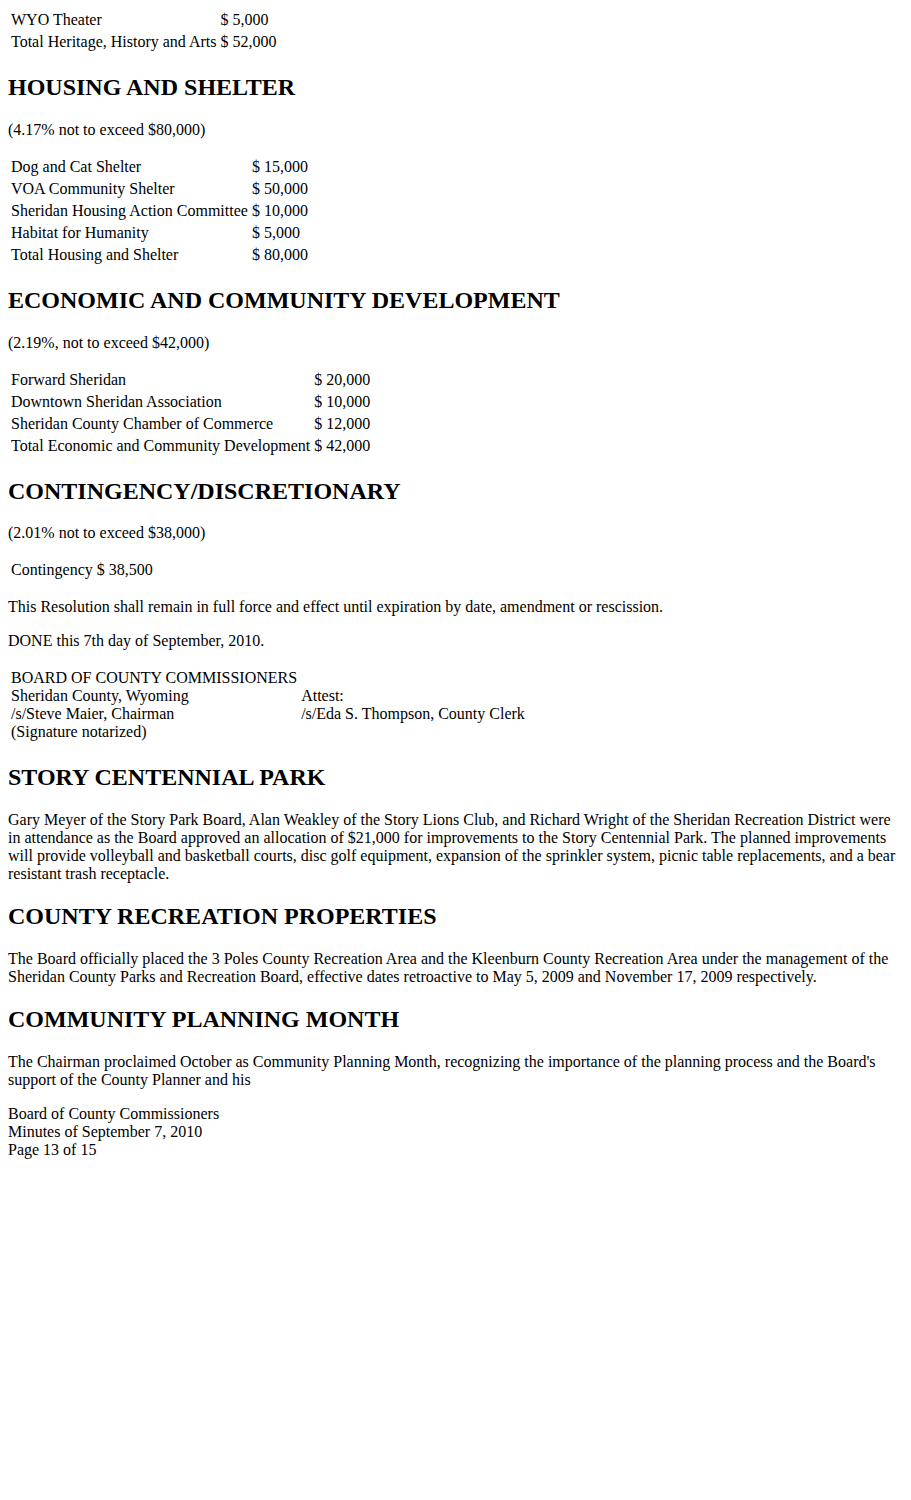| WYO Theater | $ | 5,000 |
| Total Heritage, History and Arts | $ | 52,000 |
HOUSING AND SHELTER
(4.17% not to exceed $80,000)
| Dog and Cat Shelter | $ | 15,000 |
| VOA Community Shelter | $ | 50,000 |
| Sheridan Housing Action Committee | $ | 10,000 |
| Habitat for Humanity | $ | 5,000 |
| Total Housing and Shelter | $ | 80,000 |
ECONOMIC AND COMMUNITY DEVELOPMENT
(2.19%, not to exceed $42,000)
| Forward Sheridan | $ | 20,000 |
| Downtown Sheridan Association | $ | 10,000 |
| Sheridan County Chamber of Commerce | $ | 12,000 |
| Total Economic and Community Development | $ | 42,000 |
CONTINGENCY/DISCRETIONARY
(2.01% not to exceed $38,000)
| Contingency | $ | 38,500 |
This Resolution shall remain in full force and effect until expiration by date, amendment or rescission.
DONE this 7th day of September, 2010.
| BOARD OF COUNTY COMMISSIONERS Sheridan County, Wyoming /s/Steve Maier, Chairman (Signature notarized) | Attest: /s/Eda S. Thompson, County Clerk |
STORY CENTENNIAL PARK
Gary Meyer of the Story Park Board, Alan Weakley of the Story Lions Club, and Richard Wright of the Sheridan Recreation District were in attendance as the Board approved an allocation of $21,000 for improvements to the Story Centennial Park. The planned improvements will provide volleyball and basketball courts, disc golf equipment, expansion of the sprinkler system, picnic table replacements, and a bear resistant trash receptacle.
COUNTY RECREATION PROPERTIES
The Board officially placed the 3 Poles County Recreation Area and the Kleenburn County Recreation Area under the management of the Sheridan County Parks and Recreation Board, effective dates retroactive to May 5, 2009 and November 17, 2009 respectively.
COMMUNITY PLANNING MONTH
The Chairman proclaimed October as Community Planning Month, recognizing the importance of the planning process and the Board's support of the County Planner and his
Board of County Commissioners
Minutes of September 7, 2010
Page 13 of 15